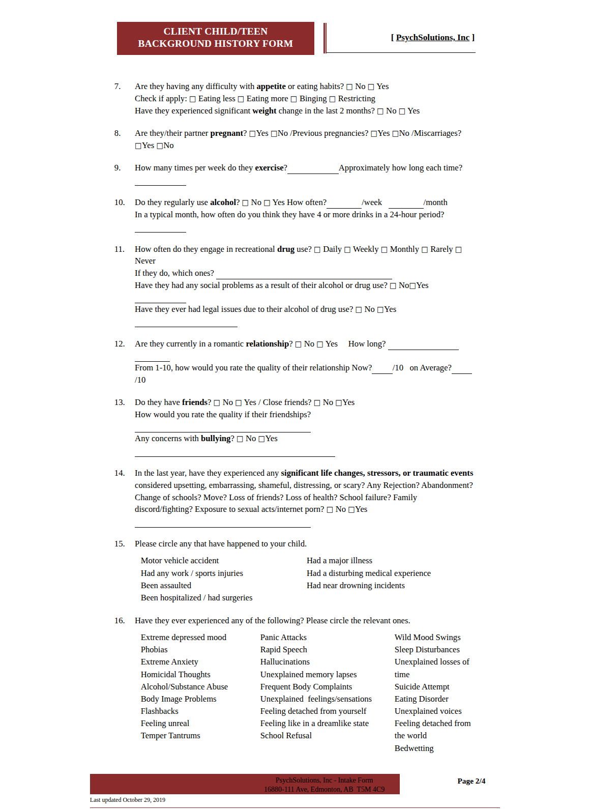CLIENT CHILD/TEEN BACKGROUND HISTORY FORM
[ PsychSolutions, Inc ]
7. Are they having any difficulty with appetite or eating habits? □ No □ Yes Check if apply: □ Eating less □ Eating more □ Binging □ Restricting Have they experienced significant weight change in the last 2 months? □ No □ Yes
8. Are they/their partner pregnant? □Yes □No /Previous pregnancies? □Yes □No /Miscarriages? □Yes □No
9. How many times per week do they exercise? Approximately how long each time?
10. Do they regularly use alcohol? □ No □ Yes How often? /week /month In a typical month, how often do you think they have 4 or more drinks in a 24-hour period?
11. How often do they engage in recreational drug use? □ Daily □ Weekly □ Monthly □ Rarely □ Never If they do, which ones? Have they had any social problems as a result of their alcohol or drug use? □ No□Yes Have they ever had legal issues due to their alcohol of drug use? □ No □Yes
12. Are they currently in a romantic relationship? □ No □ Yes How long? From 1-10, how would you rate the quality of their relationship Now? /10 on Average? /10
13. Do they have friends? □ No □ Yes / Close friends? □ No □Yes How would you rate the quality if their friendships? Any concerns with bullying? □ No □Yes
14. In the last year, have they experienced any significant life changes, stressors, or traumatic events considered upsetting, embarrassing, shameful, distressing, or scary? Any Rejection? Abandonment? Change of schools? Move? Loss of friends? Loss of health? School failure? Family discord/fighting? Exposure to sexual acts/internet porn? □ No □Yes
15. Please circle any that have happened to your child.
Motor vehicle accident
Had any work / sports injuries
Been assaulted
Been hospitalized / had surgeries
Had a major illness
Had a disturbing medical experience
Had near drowning incidents
16. Have they ever experienced any of the following? Please circle the relevant ones.
Extreme depressed mood
Phobias
Extreme Anxiety
Homicidal Thoughts
Alcohol/Substance Abuse
Body Image Problems
Flashbacks
Feeling unreal
Temper Tantrums
Panic Attacks
Rapid Speech
Hallucinations
Unexplained memory lapses
Frequent Body Complaints
Unexplained feelings/sensations
Feeling detached from yourself
Feeling like in a dreamlike state
School Refusal
Wild Mood Swings
Sleep Disturbances
Unexplained losses of time
Suicide Attempt
Eating Disorder
Unexplained voices
Feeling detached from the world
Bedwetting
PsychSolutions, Inc - Intake Form
16880-111 Ave, Edmonton, AB T5M 4C9
Page 2/4
Last updated October 29, 2019